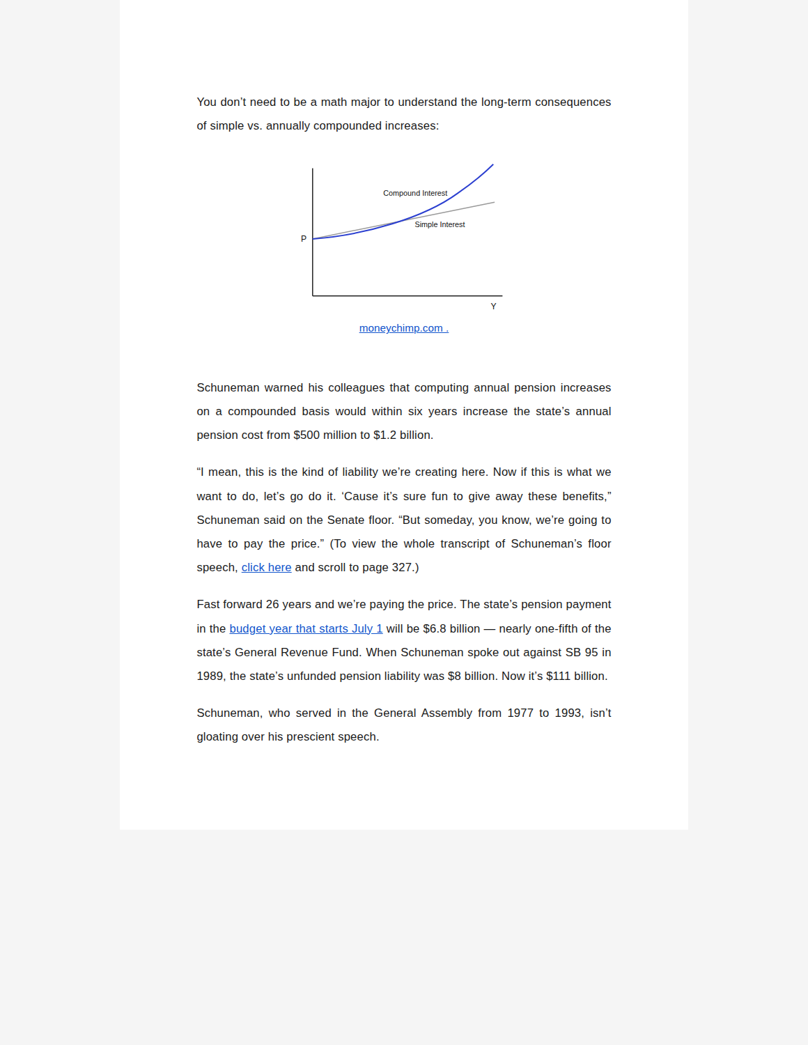You don’t need to be a math major to understand the long-term consequences of simple vs. annually compounded increases:
P Y Compound Interest Simple Interest
moneychimp.com .
Schuneman warned his colleagues that computing annual pension increases on a compounded basis would within six years increase the state’s annual pension cost from $500 million to $1.2 billion.
“I mean, this is the kind of liability we’re creating here. Now if this is what we want to do, let’s go do it. ‘Cause it’s sure fun to give away these benefits,” Schuneman said on the Senate floor. “But someday, you know, we’re going to have to pay the price.” (To view the whole transcript of Schuneman’s floor speech, click here and scroll to page 327.)
Fast forward 26 years and we’re paying the price. The state’s pension payment in the budget year that starts July 1 will be $6.8 billion — nearly one-fifth of the state’s General Revenue Fund. When Schuneman spoke out against SB 95 in 1989, the state’s unfunded pension liability was $8 billion. Now it’s $111 billion.
Schuneman, who served in the General Assembly from 1977 to 1993, isn’t gloating over his prescient speech.